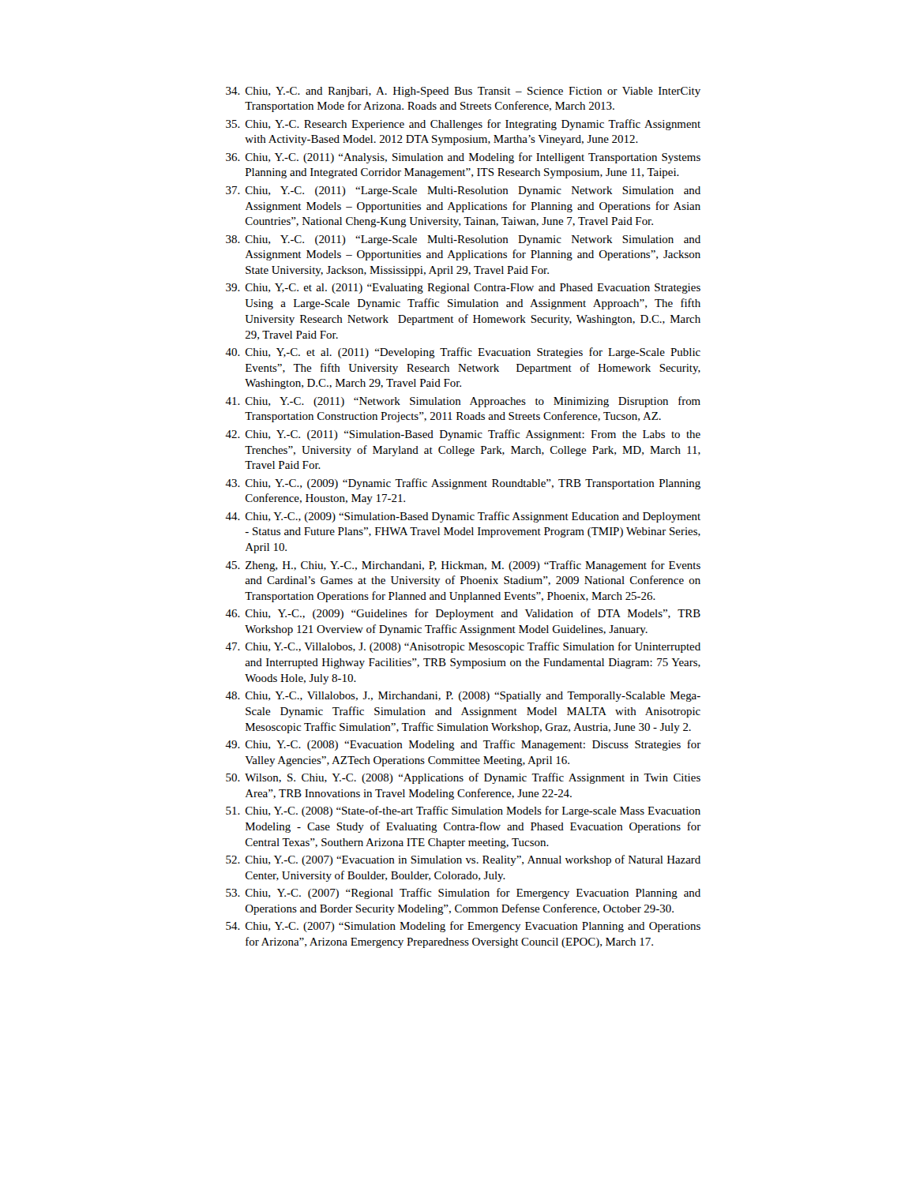Chiu, Y.-C. and Ranjbari, A. High-Speed Bus Transit – Science Fiction or Viable InterCity Transportation Mode for Arizona. Roads and Streets Conference, March 2013.
Chiu, Y.-C. Research Experience and Challenges for Integrating Dynamic Traffic Assignment with Activity-Based Model. 2012 DTA Symposium, Martha’s Vineyard, June 2012.
Chiu, Y.-C. (2011) “Analysis, Simulation and Modeling for Intelligent Transportation Systems Planning and Integrated Corridor Management”, ITS Research Symposium, June 11, Taipei.
Chiu, Y.-C. (2011) “Large-Scale Multi-Resolution Dynamic Network Simulation and Assignment Models – Opportunities and Applications for Planning and Operations for Asian Countries”, National Cheng-Kung University, Tainan, Taiwan, June 7, Travel Paid For.
Chiu, Y.-C. (2011) “Large-Scale Multi-Resolution Dynamic Network Simulation and Assignment Models – Opportunities and Applications for Planning and Operations”, Jackson State University, Jackson, Mississippi, April 29, Travel Paid For.
Chiu, Y,-C. et al. (2011) “Evaluating Regional Contra-Flow and Phased Evacuation Strategies Using a Large-Scale Dynamic Traffic Simulation and Assignment Approach”, The fifth University Research Network Department of Homework Security, Washington, D.C., March 29, Travel Paid For.
Chiu, Y,-C. et al. (2011) “Developing Traffic Evacuation Strategies for Large-Scale Public Events”, The fifth University Research Network Department of Homework Security, Washington, D.C., March 29, Travel Paid For.
Chiu, Y.-C. (2011) “Network Simulation Approaches to Minimizing Disruption from Transportation Construction Projects”, 2011 Roads and Streets Conference, Tucson, AZ.
Chiu, Y.-C. (2011) “Simulation-Based Dynamic Traffic Assignment: From the Labs to the Trenches”, University of Maryland at College Park, March, College Park, MD, March 11, Travel Paid For.
Chiu, Y.-C., (2009) “Dynamic Traffic Assignment Roundtable”, TRB Transportation Planning Conference, Houston, May 17-21.
Chiu, Y.-C., (2009) “Simulation-Based Dynamic Traffic Assignment Education and Deployment - Status and Future Plans”, FHWA Travel Model Improvement Program (TMIP) Webinar Series, April 10.
Zheng, H., Chiu, Y.-C., Mirchandani, P, Hickman, M. (2009) “Traffic Management for Events and Cardinal’s Games at the University of Phoenix Stadium”, 2009 National Conference on Transportation Operations for Planned and Unplanned Events”, Phoenix, March 25-26.
Chiu, Y.-C., (2009) “Guidelines for Deployment and Validation of DTA Models”, TRB Workshop 121 Overview of Dynamic Traffic Assignment Model Guidelines, January.
Chiu, Y.-C., Villalobos, J. (2008) “Anisotropic Mesoscopic Traffic Simulation for Uninterrupted and Interrupted Highway Facilities”, TRB Symposium on the Fundamental Diagram: 75 Years, Woods Hole, July 8-10.
Chiu, Y.-C., Villalobos, J., Mirchandani, P. (2008) “Spatially and Temporally-Scalable Mega-Scale Dynamic Traffic Simulation and Assignment Model MALTA with Anisotropic Mesoscopic Traffic Simulation”, Traffic Simulation Workshop, Graz, Austria, June 30 - July 2.
Chiu, Y.-C. (2008) “Evacuation Modeling and Traffic Management: Discuss Strategies for Valley Agencies”, AZTech Operations Committee Meeting, April 16.
Wilson, S. Chiu, Y.-C. (2008) “Applications of Dynamic Traffic Assignment in Twin Cities Area”, TRB Innovations in Travel Modeling Conference, June 22-24.
Chiu, Y.-C. (2008) “State-of-the-art Traffic Simulation Models for Large-scale Mass Evacuation Modeling - Case Study of Evaluating Contra-flow and Phased Evacuation Operations for Central Texas”, Southern Arizona ITE Chapter meeting, Tucson.
Chiu, Y.-C. (2007) “Evacuation in Simulation vs. Reality”, Annual workshop of Natural Hazard Center, University of Boulder, Boulder, Colorado, July.
Chiu, Y.-C. (2007) “Regional Traffic Simulation for Emergency Evacuation Planning and Operations and Border Security Modeling”, Common Defense Conference, October 29-30.
Chiu, Y.-C. (2007) “Simulation Modeling for Emergency Evacuation Planning and Operations for Arizona”, Arizona Emergency Preparedness Oversight Council (EPOC), March 17.